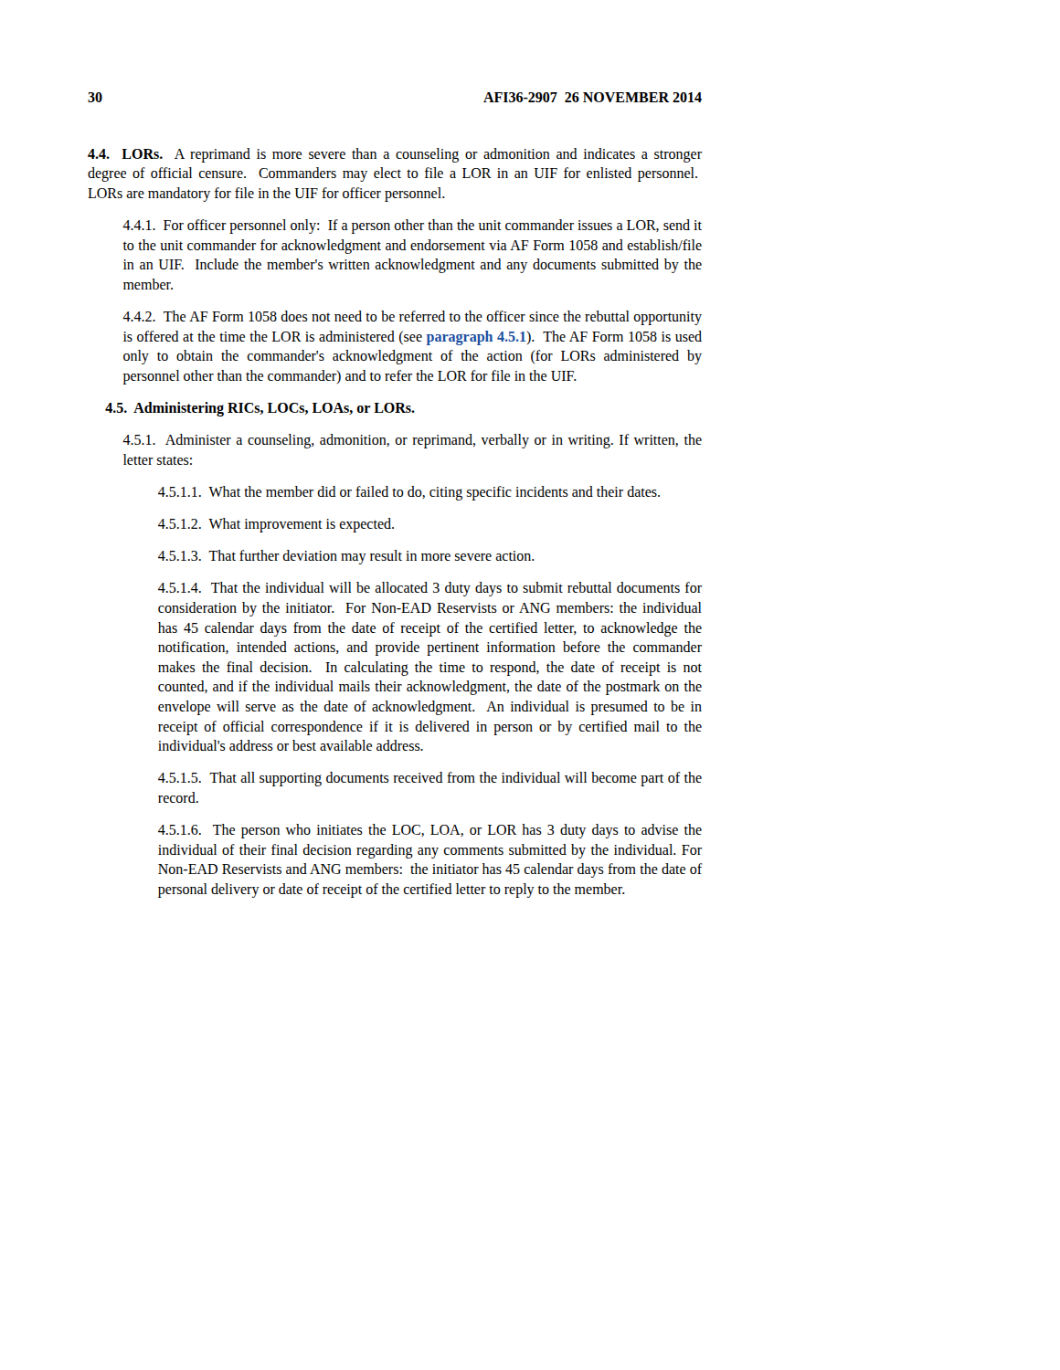30 AFI36-2907 26 NOVEMBER 2014
4.4. LORs. A reprimand is more severe than a counseling or admonition and indicates a stronger degree of official censure. Commanders may elect to file a LOR in an UIF for enlisted personnel. LORs are mandatory for file in the UIF for officer personnel.
4.4.1. For officer personnel only: If a person other than the unit commander issues a LOR, send it to the unit commander for acknowledgment and endorsement via AF Form 1058 and establish/file in an UIF. Include the member's written acknowledgment and any documents submitted by the member.
4.4.2. The AF Form 1058 does not need to be referred to the officer since the rebuttal opportunity is offered at the time the LOR is administered (see paragraph 4.5.1). The AF Form 1058 is used only to obtain the commander's acknowledgment of the action (for LORs administered by personnel other than the commander) and to refer the LOR for file in the UIF.
4.5. Administering RICs, LOCs, LOAs, or LORs.
4.5.1. Administer a counseling, admonition, or reprimand, verbally or in writing. If written, the letter states:
4.5.1.1. What the member did or failed to do, citing specific incidents and their dates.
4.5.1.2. What improvement is expected.
4.5.1.3. That further deviation may result in more severe action.
4.5.1.4. That the individual will be allocated 3 duty days to submit rebuttal documents for consideration by the initiator. For Non-EAD Reservists or ANG members: the individual has 45 calendar days from the date of receipt of the certified letter, to acknowledge the notification, intended actions, and provide pertinent information before the commander makes the final decision. In calculating the time to respond, the date of receipt is not counted, and if the individual mails their acknowledgment, the date of the postmark on the envelope will serve as the date of acknowledgment. An individual is presumed to be in receipt of official correspondence if it is delivered in person or by certified mail to the individual's address or best available address.
4.5.1.5. That all supporting documents received from the individual will become part of the record.
4.5.1.6. The person who initiates the LOC, LOA, or LOR has 3 duty days to advise the individual of their final decision regarding any comments submitted by the individual. For Non-EAD Reservists and ANG members: the initiator has 45 calendar days from the date of personal delivery or date of receipt of the certified letter to reply to the member.